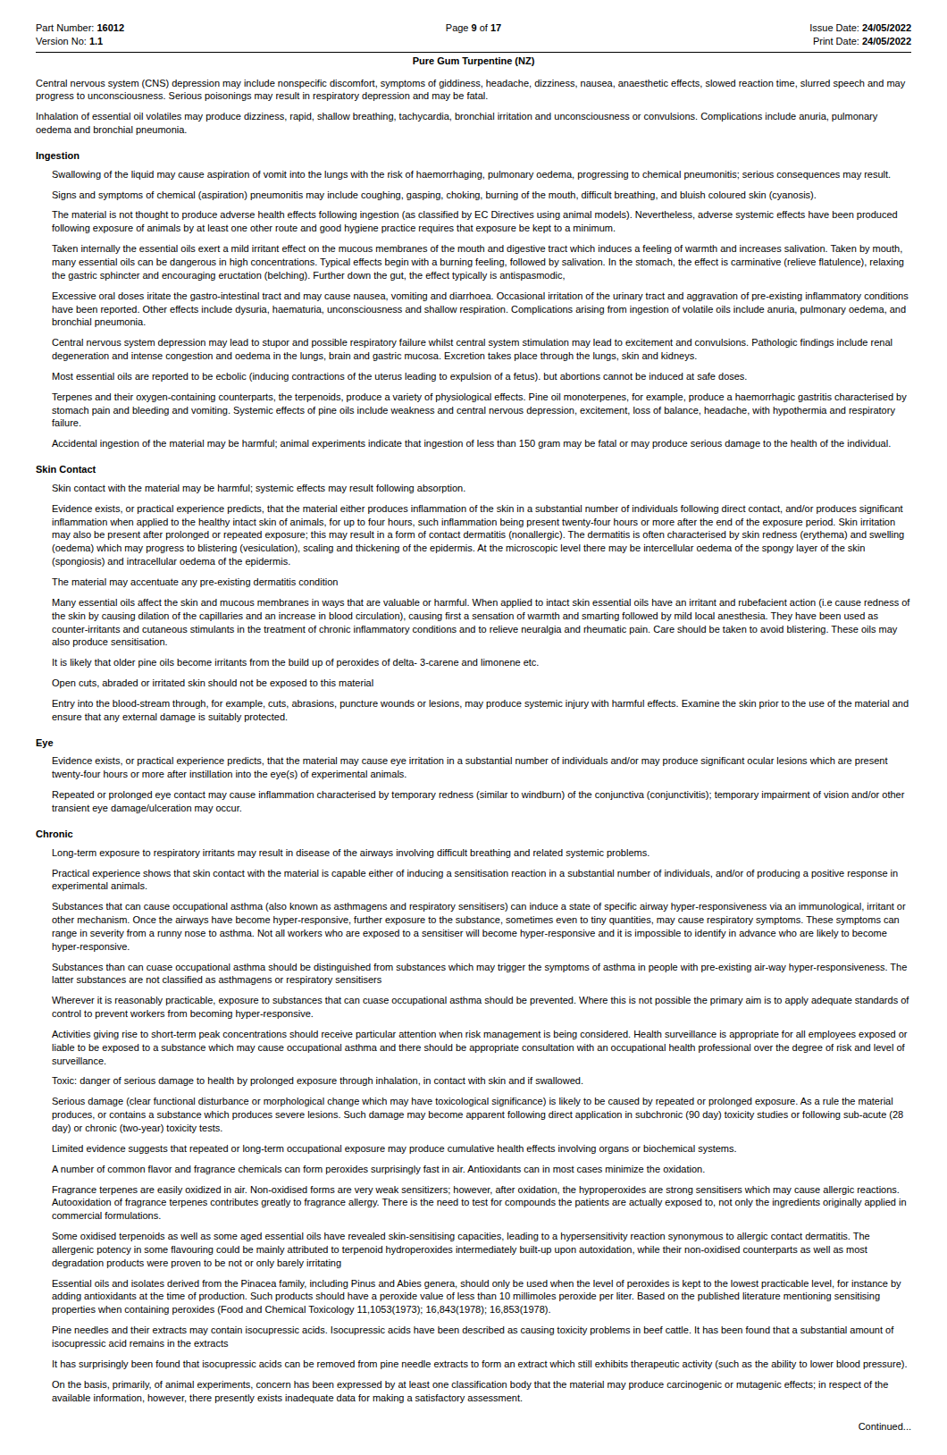Part Number: 16012
Page 9 of 17
Issue Date: 24/05/2022
Version No: 1.1
Print Date: 24/05/2022
Pure Gum Turpentine (NZ)
Central nervous system (CNS) depression may include nonspecific discomfort, symptoms of giddiness, headache, dizziness, nausea, anaesthetic effects, slowed reaction time, slurred speech and may progress to unconsciousness. Serious poisonings may result in respiratory depression and may be fatal.
Inhalation of essential oil volatiles may produce dizziness, rapid, shallow breathing, tachycardia, bronchial irritation and unconsciousness or convulsions. Complications include anuria, pulmonary oedema and bronchial pneumonia.
Ingestion
Swallowing of the liquid may cause aspiration of vomit into the lungs with the risk of haemorrhaging, pulmonary oedema, progressing to chemical pneumonitis; serious consequences may result.
Signs and symptoms of chemical (aspiration) pneumonitis may include coughing, gasping, choking, burning of the mouth, difficult breathing, and bluish coloured skin (cyanosis).
The material is not thought to produce adverse health effects following ingestion (as classified by EC Directives using animal models). Nevertheless, adverse systemic effects have been produced following exposure of animals by at least one other route and good hygiene practice requires that exposure be kept to a minimum.
Taken internally the essential oils exert a mild irritant effect on the mucous membranes of the mouth and digestive tract which induces a feeling of warmth and increases salivation. Taken by mouth, many essential oils can be dangerous in high concentrations. Typical effects begin with a burning feeling, followed by salivation. In the stomach, the effect is carminative (relieve flatulence), relaxing the gastric sphincter and encouraging eructation (belching). Further down the gut, the effect typically is antispasmodic,
Excessive oral doses iritate the gastro-intestinal tract and may cause nausea, vomiting and diarrhoea. Occasional irritation of the urinary tract and aggravation of pre-existing inflammatory conditions have been reported. Other effects include dysuria, haematuria, unconsciousness and shallow respiration. Complications arising from ingestion of volatile oils include anuria, pulmonary oedema, and bronchial pneumonia.
Central nervous system depression may lead to stupor and possible respiratory failure whilst central system stimulation may lead to excitement and convulsions. Pathologic findings include renal degeneration and intense congestion and oedema in the lungs, brain and gastric mucosa. Excretion takes place through the lungs, skin and kidneys.
Most essential oils are reported to be ecbolic (inducing contractions of the uterus leading to expulsion of a fetus). but abortions cannot be induced at safe doses.
Terpenes and their oxygen-containing counterparts, the terpenoids, produce a variety of physiological effects. Pine oil monoterpenes, for example, produce a haemorrhagic gastritis characterised by stomach pain and bleeding and vomiting. Systemic effects of pine oils include weakness and central nervous depression, excitement, loss of balance, headache, with hypothermia and respiratory failure.
Accidental ingestion of the material may be harmful; animal experiments indicate that ingestion of less than 150 gram may be fatal or may produce serious damage to the health of the individual.
Skin Contact
Skin contact with the material may be harmful; systemic effects may result following absorption.
Evidence exists, or practical experience predicts, that the material either produces inflammation of the skin in a substantial number of individuals following direct contact, and/or produces significant inflammation when applied to the healthy intact skin of animals, for up to four hours, such inflammation being present twenty-four hours or more after the end of the exposure period. Skin irritation may also be present after prolonged or repeated exposure; this may result in a form of contact dermatitis (nonallergic). The dermatitis is often characterised by skin redness (erythema) and swelling (oedema) which may progress to blistering (vesiculation), scaling and thickening of the epidermis. At the microscopic level there may be intercellular oedema of the spongy layer of the skin (spongiosis) and intracellular oedema of the epidermis.
The material may accentuate any pre-existing dermatitis condition
Many essential oils affect the skin and mucous membranes in ways that are valuable or harmful. When applied to intact skin essential oils have an irritant and rubefacient action (i.e cause redness of the skin by causing dilation of the capillaries and an increase in blood circulation), causing first a sensation of warmth and smarting followed by mild local anesthesia. They have been used as counter-irritants and cutaneous stimulants in the treatment of chronic inflammatory conditions and to relieve neuralgia and rheumatic pain. Care should be taken to avoid blistering. These oils may also produce sensitisation.
It is likely that older pine oils become irritants from the build up of peroxides of delta- 3-carene and limonene etc.
Open cuts, abraded or irritated skin should not be exposed to this material
Entry into the blood-stream through, for example, cuts, abrasions, puncture wounds or lesions, may produce systemic injury with harmful effects. Examine the skin prior to the use of the material and ensure that any external damage is suitably protected.
Eye
Evidence exists, or practical experience predicts, that the material may cause eye irritation in a substantial number of individuals and/or may produce significant ocular lesions which are present twenty-four hours or more after instillation into the eye(s) of experimental animals.
Repeated or prolonged eye contact may cause inflammation characterised by temporary redness (similar to windburn) of the conjunctiva (conjunctivitis); temporary impairment of vision and/or other transient eye damage/ulceration may occur.
Chronic
Long-term exposure to respiratory irritants may result in disease of the airways involving difficult breathing and related systemic problems.
Practical experience shows that skin contact with the material is capable either of inducing a sensitisation reaction in a substantial number of individuals, and/or of producing a positive response in experimental animals.
Substances that can cause occupational asthma (also known as asthmagens and respiratory sensitisers) can induce a state of specific airway hyper-responsiveness via an immunological, irritant or other mechanism. Once the airways have become hyper-responsive, further exposure to the substance, sometimes even to tiny quantities, may cause respiratory symptoms. These symptoms can range in severity from a runny nose to asthma. Not all workers who are exposed to a sensitiser will become hyper-responsive and it is impossible to identify in advance who are likely to become hyper-responsive.
Substances than can cuase occupational asthma should be distinguished from substances which may trigger the symptoms of asthma in people with pre-existing air-way hyper-responsiveness. The latter substances are not classified as asthmagens or respiratory sensitisers
Wherever it is reasonably practicable, exposure to substances that can cuase occupational asthma should be prevented. Where this is not possible the primary aim is to apply adequate standards of control to prevent workers from becoming hyper-responsive.
Activities giving rise to short-term peak concentrations should receive particular attention when risk management is being considered. Health surveillance is appropriate for all employees exposed or liable to be exposed to a substance which may cause occupational asthma and there should be appropriate consultation with an occupational health professional over the degree of risk and level of surveillance.
Toxic: danger of serious damage to health by prolonged exposure through inhalation, in contact with skin and if swallowed.
Serious damage (clear functional disturbance or morphological change which may have toxicological significance) is likely to be caused by repeated or prolonged exposure. As a rule the material produces, or contains a substance which produces severe lesions. Such damage may become apparent following direct application in subchronic (90 day) toxicity studies or following sub-acute (28 day) or chronic (two-year) toxicity tests.
Limited evidence suggests that repeated or long-term occupational exposure may produce cumulative health effects involving organs or biochemical systems.
A number of common flavor and fragrance chemicals can form peroxides surprisingly fast in air. Antioxidants can in most cases minimize the oxidation.
Fragrance terpenes are easily oxidized in air. Non-oxidised forms are very weak sensitizers; however, after oxidation, the hyproperoxides are strong sensitisers which may cause allergic reactions. Autooxidation of fragrance terpenes contributes greatly to fragrance allergy. There is the need to test for compounds the patients are actually exposed to, not only the ingredients originally applied in commercial formulations.
Some oxidised terpenoids as well as some aged essential oils have revealed skin-sensitising capacities, leading to a hypersensitivity reaction synonymous to allergic contact dermatitis. The allergenic potency in some flavouring could be mainly attributed to terpenoid hydroperoxides intermediately built-up upon autoxidation, while their non-oxidised counterparts as well as most degradation products were proven to be not or only barely irritating
Essential oils and isolates derived from the Pinacea family, including Pinus and Abies genera, should only be used when the level of peroxides is kept to the lowest practicable level, for instance by adding antioxidants at the time of production. Such products should have a peroxide value of less than 10 millimoles peroxide per liter. Based on the published literature mentioning sensitising properties when containing peroxides (Food and Chemical Toxicology 11,1053(1973); 16,843(1978); 16,853(1978).
Pine needles and their extracts may contain isocupressic acids. Isocupressic acids have been described as causing toxicity problems in beef cattle. It has been found that a substantial amount of isocupressic acid remains in the extracts
It has surprisingly been found that isocupressic acids can be removed from pine needle extracts to form an extract which still exhibits therapeutic activity (such as the ability to lower blood pressure).
On the basis, primarily, of animal experiments, concern has been expressed by at least one classification body that the material may produce carcinogenic or mutagenic effects; in respect of the available information, however, there presently exists inadequate data for making a satisfactory assessment.
Continued...